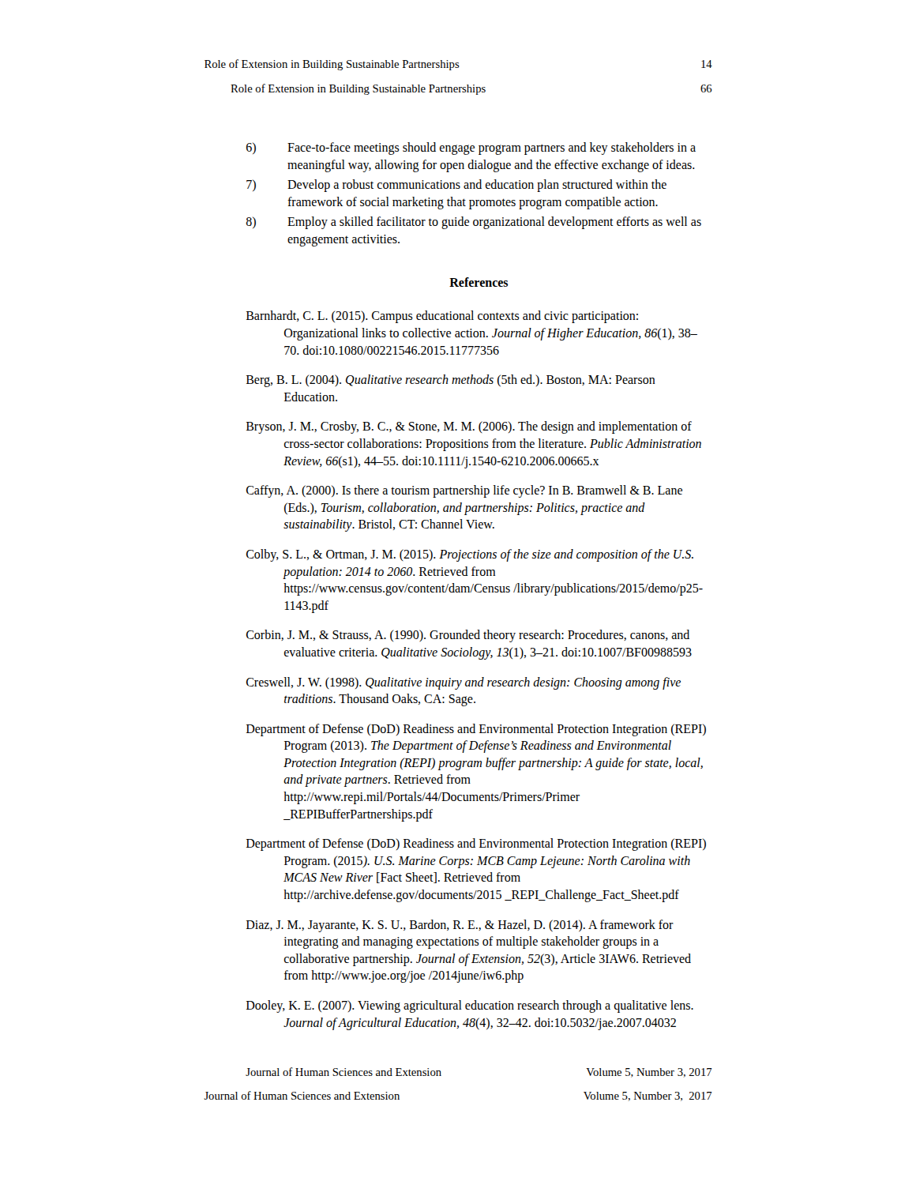Role of Extension in Building Sustainable Partnerships 14
Role of Extension in Building Sustainable Partnerships 66
6) Face-to-face meetings should engage program partners and key stakeholders in a meaningful way, allowing for open dialogue and the effective exchange of ideas.
7) Develop a robust communications and education plan structured within the framework of social marketing that promotes program compatible action.
8) Employ a skilled facilitator to guide organizational development efforts as well as engagement activities.
References
Barnhardt, C. L. (2015). Campus educational contexts and civic participation: Organizational links to collective action. Journal of Higher Education, 86(1), 38–70. doi:10.1080/00221546.2015.11777356
Berg, B. L. (2004). Qualitative research methods (5th ed.). Boston, MA: Pearson Education.
Bryson, J. M., Crosby, B. C., & Stone, M. M. (2006). The design and implementation of cross-sector collaborations: Propositions from the literature. Public Administration Review, 66(s1), 44–55. doi:10.1111/j.1540-6210.2006.00665.x
Caffyn, A. (2000). Is there a tourism partnership life cycle? In B. Bramwell & B. Lane (Eds.), Tourism, collaboration, and partnerships: Politics, practice and sustainability. Bristol, CT: Channel View.
Colby, S. L., & Ortman, J. M. (2015). Projections of the size and composition of the U.S. population: 2014 to 2060. Retrieved from https://www.census.gov/content/dam/Census /library/publications/2015/demo/p25-1143.pdf
Corbin, J. M., & Strauss, A. (1990). Grounded theory research: Procedures, canons, and evaluative criteria. Qualitative Sociology, 13(1), 3–21. doi:10.1007/BF00988593
Creswell, J. W. (1998). Qualitative inquiry and research design: Choosing among five traditions. Thousand Oaks, CA: Sage.
Department of Defense (DoD) Readiness and Environmental Protection Integration (REPI) Program (2013). The Department of Defense’s Readiness and Environmental Protection Integration (REPI) program buffer partnership: A guide for state, local, and private partners. Retrieved from http://www.repi.mil/Portals/44/Documents/Primers/Primer _REPIBufferPartnerships.pdf
Department of Defense (DoD) Readiness and Environmental Protection Integration (REPI) Program. (2015). U.S. Marine Corps: MCB Camp Lejeune: North Carolina with MCAS New River [Fact Sheet]. Retrieved from http://archive.defense.gov/documents/2015 _REPI_Challenge_Fact_Sheet.pdf
Diaz, J. M., Jayarante, K. S. U., Bardon, R. E., & Hazel, D. (2014). A framework for integrating and managing expectations of multiple stakeholder groups in a collaborative partnership. Journal of Extension, 52(3), Article 3IAW6. Retrieved from http://www.joe.org/joe /2014june/iw6.php
Dooley, K. E. (2007). Viewing agricultural education research through a qualitative lens. Journal of Agricultural Education, 48(4), 32–42. doi:10.5032/jae.2007.04032
Journal of Human Sciences and Extension Volume 5, Number 3, 2017
Journal of Human Sciences and Extension Volume 5, Number 3, 2017